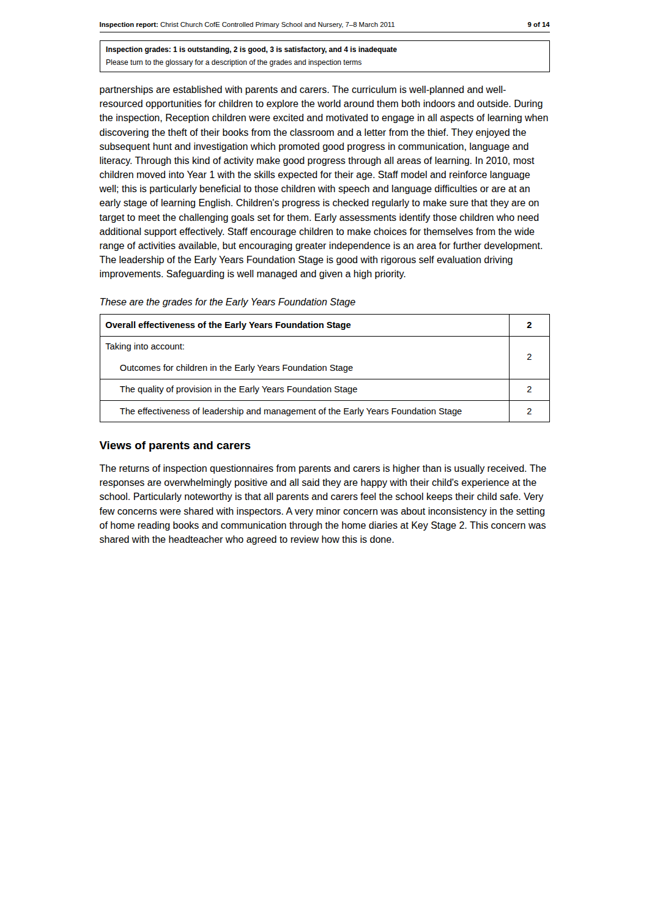Inspection report: Christ Church CofE Controlled Primary School and Nursery, 7–8 March 2011
9 of 14
Inspection grades: 1 is outstanding, 2 is good, 3 is satisfactory, and 4 is inadequate
Please turn to the glossary for a description of the grades and inspection terms
partnerships are established with parents and carers. The curriculum is well-planned and well-resourced opportunities for children to explore the world around them both indoors and outside. During the inspection, Reception children were excited and motivated to engage in all aspects of learning when discovering the theft of their books from the classroom and a letter from the thief. They enjoyed the subsequent hunt and investigation which promoted good progress in communication, language and literacy. Through this kind of activity make good progress through all areas of learning. In 2010, most children moved into Year 1 with the skills expected for their age. Staff model and reinforce language well; this is particularly beneficial to those children with speech and language difficulties or are at an early stage of learning English. Children's progress is checked regularly to make sure that they are on target to meet the challenging goals set for them. Early assessments identify those children who need additional support effectively. Staff encourage children to make choices for themselves from the wide range of activities available, but encouraging greater independence is an area for further development. The leadership of the Early Years Foundation Stage is good with rigorous self evaluation driving improvements. Safeguarding is well managed and given a high priority.
These are the grades for the Early Years Foundation Stage
| Overall effectiveness of the Early Years Foundation Stage | 2 |
| Taking into account: | 2 |
| Outcomes for children in the Early Years Foundation Stage |
| The quality of provision in the Early Years Foundation Stage | 2 |
| The effectiveness of leadership and management of the Early Years Foundation Stage | 2 |
Views of parents and carers
The returns of inspection questionnaires from parents and carers is higher than is usually received. The responses are overwhelmingly positive and all said they are happy with their child's experience at the school. Particularly noteworthy is that all parents and carers feel the school keeps their child safe. Very few concerns were shared with inspectors. A very minor concern was about inconsistency in the setting of home reading books and communication through the home diaries at Key Stage 2. This concern was shared with the headteacher who agreed to review how this is done.